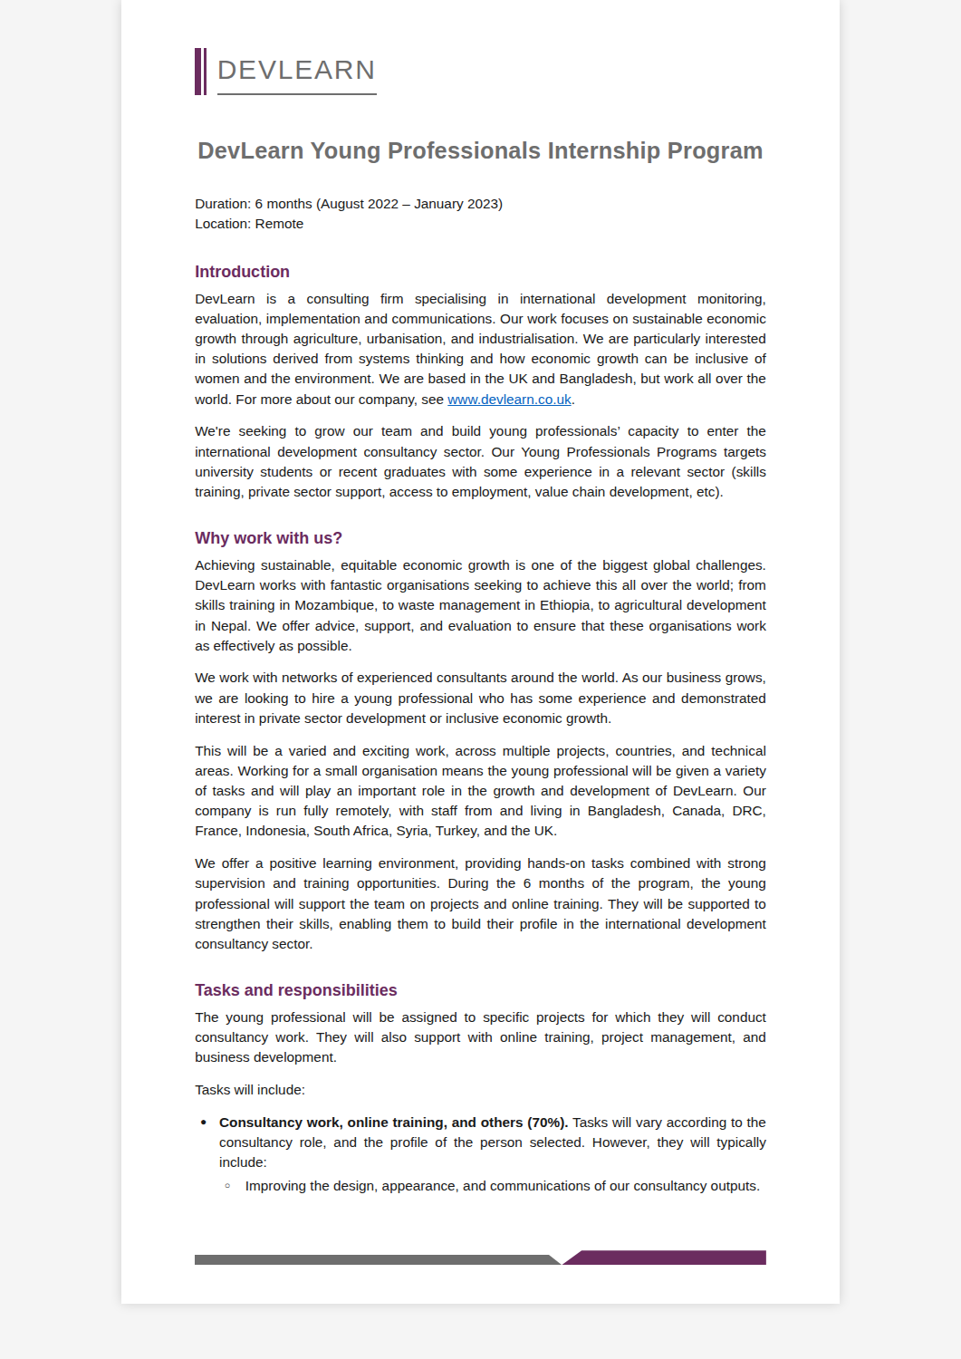DEV LEARN
DevLearn Young Professionals Internship Program
Duration: 6 months (August 2022 – January 2023)
Location: Remote
Introduction
DevLearn is a consulting firm specialising in international development monitoring, evaluation, implementation and communications. Our work focuses on sustainable economic growth through agriculture, urbanisation, and industrialisation. We are particularly interested in solutions derived from systems thinking and how economic growth can be inclusive of women and the environment. We are based in the UK and Bangladesh, but work all over the world. For more about our company, see www.devlearn.co.uk.
We're seeking to grow our team and build young professionals’ capacity to enter the international development consultancy sector. Our Young Professionals Programs targets university students or recent graduates with some experience in a relevant sector (skills training, private sector support, access to employment, value chain development, etc).
Why work with us?
Achieving sustainable, equitable economic growth is one of the biggest global challenges. DevLearn works with fantastic organisations seeking to achieve this all over the world; from skills training in Mozambique, to waste management in Ethiopia, to agricultural development in Nepal. We offer advice, support, and evaluation to ensure that these organisations work as effectively as possible.
We work with networks of experienced consultants around the world. As our business grows, we are looking to hire a young professional who has some experience and demonstrated interest in private sector development or inclusive economic growth.
This will be a varied and exciting work, across multiple projects, countries, and technical areas. Working for a small organisation means the young professional will be given a variety of tasks and will play an important role in the growth and development of DevLearn. Our company is run fully remotely, with staff from and living in Bangladesh, Canada, DRC, France, Indonesia, South Africa, Syria, Turkey, and the UK.
We offer a positive learning environment, providing hands-on tasks combined with strong supervision and training opportunities. During the 6 months of the program, the young professional will support the team on projects and online training. They will be supported to strengthen their skills, enabling them to build their profile in the international development consultancy sector.
Tasks and responsibilities
The young professional will be assigned to specific projects for which they will conduct consultancy work. They will also support with online training, project management, and business development.
Tasks will include:
Consultancy work, online training, and others (70%). Tasks will vary according to the consultancy role, and the profile of the person selected. However, they will typically include:
Improving the design, appearance, and communications of our consultancy outputs.